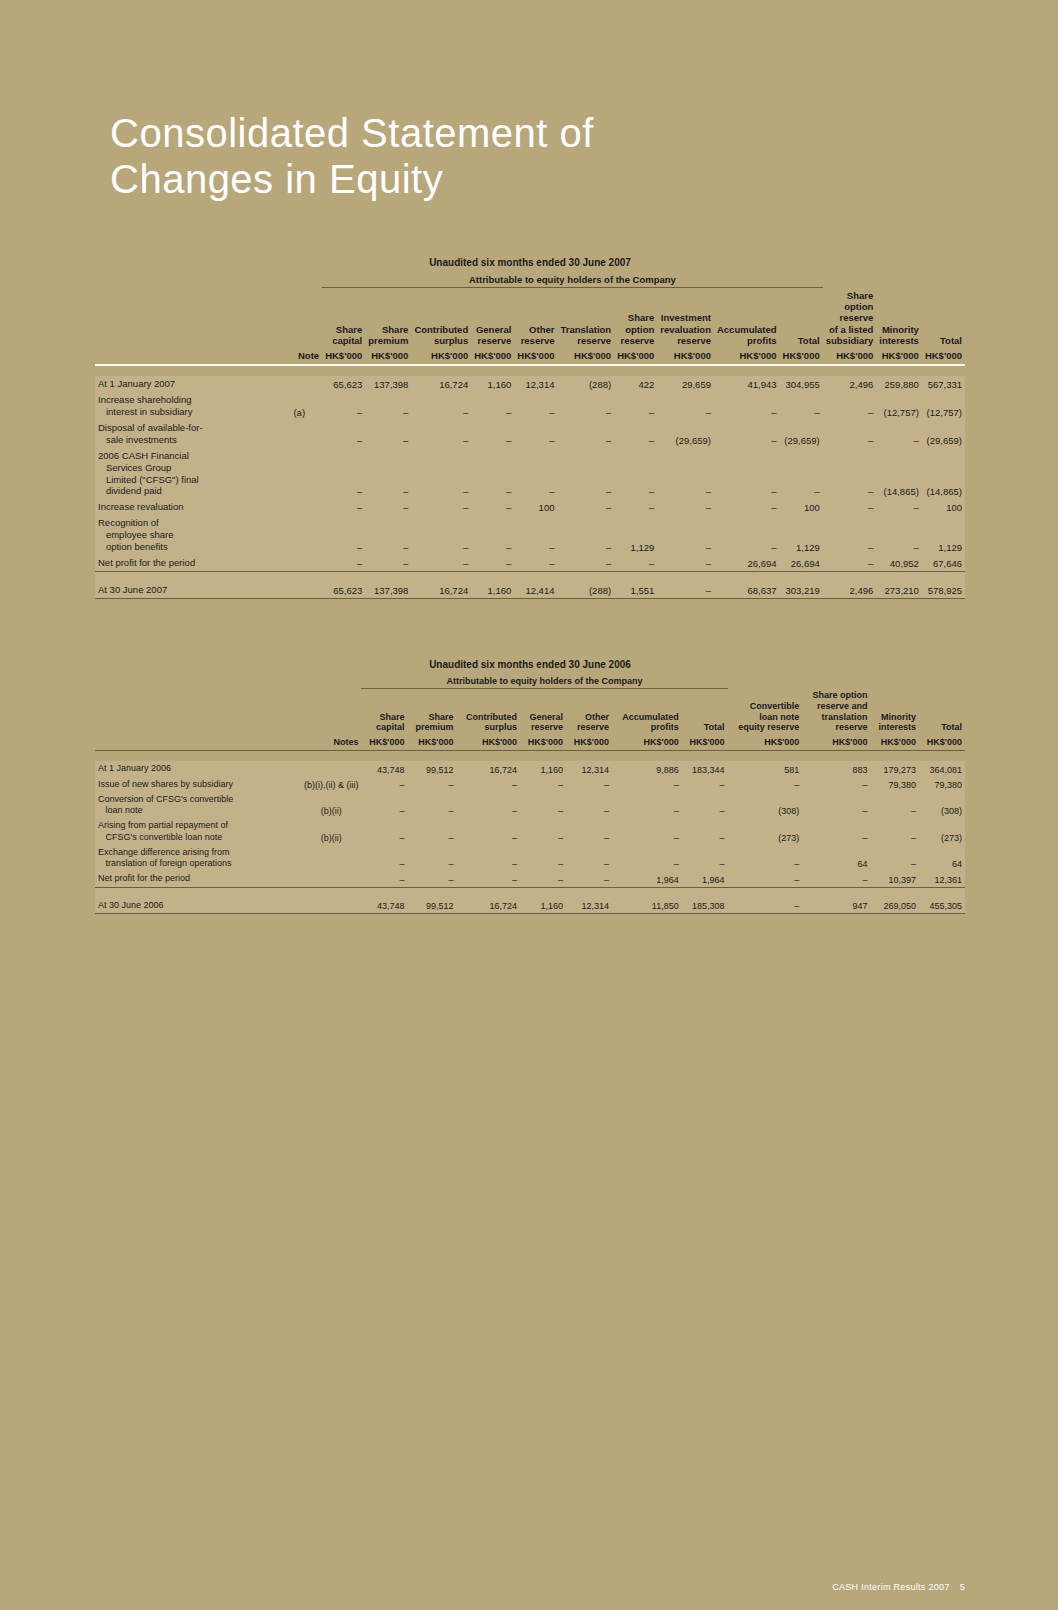Consolidated Statement of
Changes in Equity
Unaudited six months ended 30 June 2007
| | Attributable to equity holders of the Company | |
| | | Share capital | Share premium | Contributed surplus | General reserve | Other reserve | Translation reserve | Share option reserve | Investment revaluation reserve | Accumulated profits | Total | Share option reserve of a listed subsidiary | Minority interests | Total |
| | Note | HK$'000 | HK$'000 | HK$'000 | HK$'000 | HK$'000 | HK$'000 | HK$'000 | HK$'000 | HK$'000 | HK$'000 | HK$'000 | HK$'000 | HK$'000 |
| At 1 January 2007 | | 65,623 | 137,398 | 16,724 | 1,160 | 12,314 | (288) | 422 | 29,659 | 41,943 | 304,955 | 2,496 | 259,880 | 567,331 |
| Increase shareholding interest in subsidiary | (a) | – | – | – | – | – | – | – | – | – | – | – | (12,757) | (12,757) |
| Disposal of available-for- sale investments | | – | – | – | – | – | – | – | (29,659) | – | (29,659) | – | – | (29,659) |
| 2006 CASH Financial Services Group Limited ("CFSG") final dividend paid | | – | – | – | – | – | – | – | – | – | – | – | (14,865) | (14,865) |
| Increase revaluation | | – | – | – | – | 100 | – | – | – | – | 100 | – | – | 100 |
| Recognition of employee share option benefits | | – | – | – | – | – | – | 1,129 | – | – | 1,129 | – | – | 1,129 |
| Net profit for the period | | – | – | – | – | – | – | – | – | 26,694 | 26,694 | – | 40,952 | 67,646 |
| At 30 June 2007 | | 65,623 | 137,398 | 16,724 | 1,160 | 12,414 | (288) | 1,551 | – | 68,637 | 303,219 | 2,496 | 273,210 | 578,925 |
Unaudited six months ended 30 June 2006
| | Attributable to equity holders of the Company | |
| | | Share capital | Share premium | Contributed surplus | General reserve | Other reserve | Accumulated profits | Total | Convertible loan note equity reserve | Share option reserve and translation reserve | Minority interests | Total |
| | Notes | HK$'000 | HK$'000 | HK$'000 | HK$'000 | HK$'000 | HK$'000 | HK$'000 | HK$'000 | HK$'000 | HK$'000 | HK$'000 |
| At 1 January 2006 | | 43,748 | 99,512 | 16,724 | 1,160 | 12,314 | 9,886 | 183,344 | 581 | 883 | 179,273 | 364,081 |
| Issue of new shares by subsidiary | (b)(i),(ii) & (iii) | – | – | – | – | – | – | – | – | – | 79,380 | 79,380 |
| Conversion of CFSG's convertible loan note | (b)(ii) | – | – | – | – | – | – | – | (308) | – | – | (308) |
| Arising from partial repayment of CFSG's convertible loan note | (b)(ii) | – | – | – | – | – | – | – | (273) | – | – | (273) |
| Exchange difference arising from translation of foreign operations | | – | – | – | – | – | – | – | – | 64 | – | 64 |
| Net profit for the period | | – | – | – | – | – | 1,964 | 1,964 | – | – | 10,397 | 12,361 |
| At 30 June 2006 | | 43,748 | 99,512 | 16,724 | 1,160 | 12,314 | 11,850 | 185,308 | – | 947 | 269,050 | 455,305 |
CASH Interim Results 20075